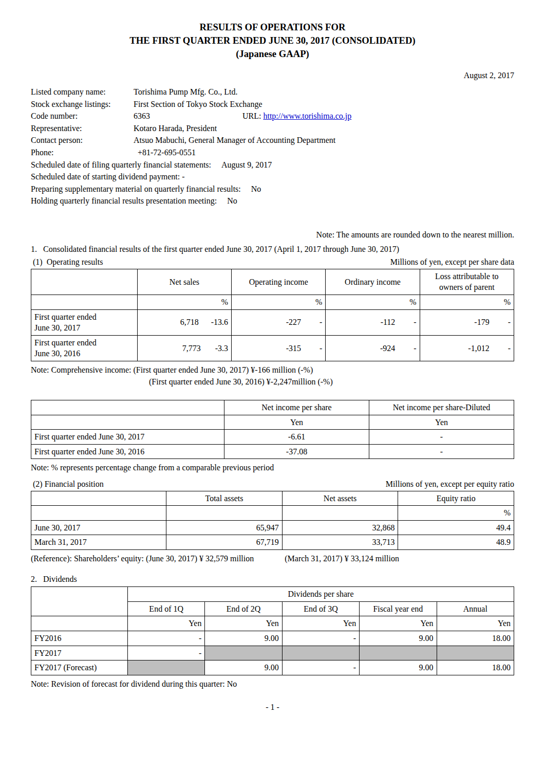RESULTS OF OPERATIONS FOR
THE FIRST QUARTER ENDED JUNE 30, 2017 (CONSOLIDATED)
(Japanese GAAP)
August 2, 2017
Listed company name: Torishima Pump Mfg. Co., Ltd.
Stock exchange listings: First Section of Tokyo Stock Exchange
Code number: 6363 URL: http://www.torishima.co.jp
Representative: Kotaro Harada, President
Contact person: Atsuo Mabuchi, General Manager of Accounting Department
Phone: +81-72-695-0551
Scheduled date of filing quarterly financial statements: August 9, 2017
Scheduled date of starting dividend payment: -
Preparing supplementary material on quarterly financial results: No
Holding quarterly financial results presentation meeting: No
Note: The amounts are rounded down to the nearest million.
1. Consolidated financial results of the first quarter ended June 30, 2017 (April 1, 2017 through June 30, 2017)
(1) Operating results Millions of yen, except per share data
| | Net sales | Operating income | Ordinary income | Loss attributable to owners of parent |
| --- | --- | --- | --- | --- |
| | % | % | % | % |
| First quarter ended June 30, 2017 | 6,718 -13.6 | -227 - | -112 - | -179 - |
| First quarter ended June 30, 2016 | 7,773 -3.3 | -315 - | -924 - | -1,012 - |
Note: Comprehensive income: (First quarter ended June 30, 2017) ¥-166 million (-%)
(First quarter ended June 30, 2016) ¥-2,247million (-%)
| | Net income per share | Net income per share-Diluted |
| --- | --- | --- |
| | Yen | Yen |
| First quarter ended June 30, 2017 | -6.61 | - |
| First quarter ended June 30, 2016 | -37.08 | - |
Note: % represents percentage change from a comparable previous period
(2) Financial position Millions of yen, except per equity ratio
| | Total assets | Net assets | Equity ratio |
| --- | --- | --- | --- |
| | | | % |
| June 30, 2017 | 65,947 | 32,868 | 49.4 |
| March 31, 2017 | 67,719 | 33,713 | 48.9 |
(Reference): Shareholders’ equity: (June 30, 2017) ¥ 32,579 million (March 31, 2017) ¥ 33,124 million
2. Dividends
| | Dividends per share |
| --- | --- |
| End of 1Q | End of 2Q | End of 3Q | Fiscal year end | Annual |
| | Yen | Yen | Yen | Yen | Yen |
| FY2016 | - | 9.00 | - | 9.00 | 18.00 |
| FY2017 | - | | | | |
| FY2017 (Forecast) | | 9.00 | - | 9.00 | 18.00 |
Note: Revision of forecast for dividend during this quarter: No
- 1 -